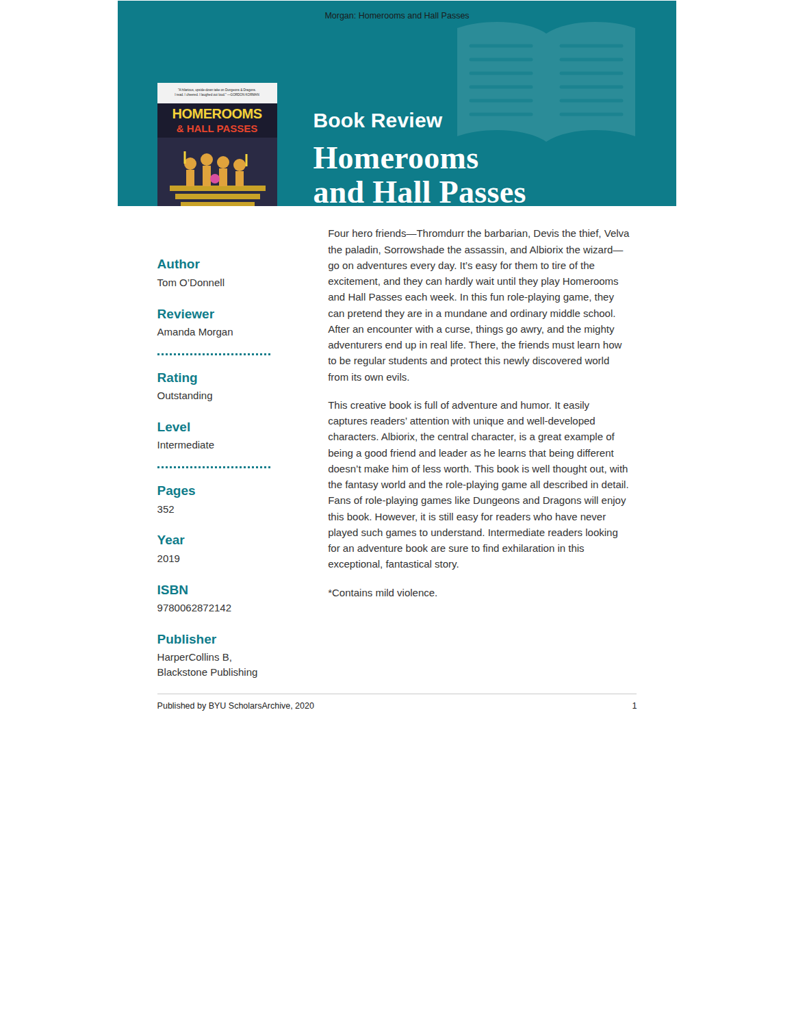Morgan: Homerooms and Hall Passes
"A hilarious, upside-down take on Dungeons & Dragons. I read. I cheered. I laughed out loud." —GORDON KORMAN HOMEROOMS & HALL PASSES TOM O'DONNELL
Book Review
Homerooms
and Hall Passes
Author
Tom O’Donnell
Reviewer
Amanda Morgan
Rating
Outstanding
Level
Intermediate
Pages
352
Year
2019
ISBN
9780062872142
Publisher
HarperCollins B,
Blackstone Publishing
Four hero friends—Thromdurr the barbarian, Devis the thief, Velva the paladin, Sorrowshade the assassin, and Albiorix the wizard—go on adventures every day. It’s easy for them to tire of the excitement, and they can hardly wait until they play Homerooms and Hall Passes each week. In this fun role-playing game, they can pretend they are in a mundane and ordinary middle school. After an encounter with a curse, things go awry, and the mighty adventurers end up in real life. There, the friends must learn how to be regular students and protect this newly discovered world from its own evils.
This creative book is full of adventure and humor. It easily captures readers’ attention with unique and well-developed characters. Albiorix, the central character, is a great example of being a good friend and leader as he learns that being different doesn’t make him of less worth. This book is well thought out, with the fantasy world and the role-playing game all described in detail. Fans of role-playing games like Dungeons and Dragons will enjoy this book. However, it is still easy for readers who have never played such games to understand. Intermediate readers looking for an adventure book are sure to find exhilaration in this exceptional, fantastical story.
*Contains mild violence.
Published by BYU ScholarsArchive, 2020 1